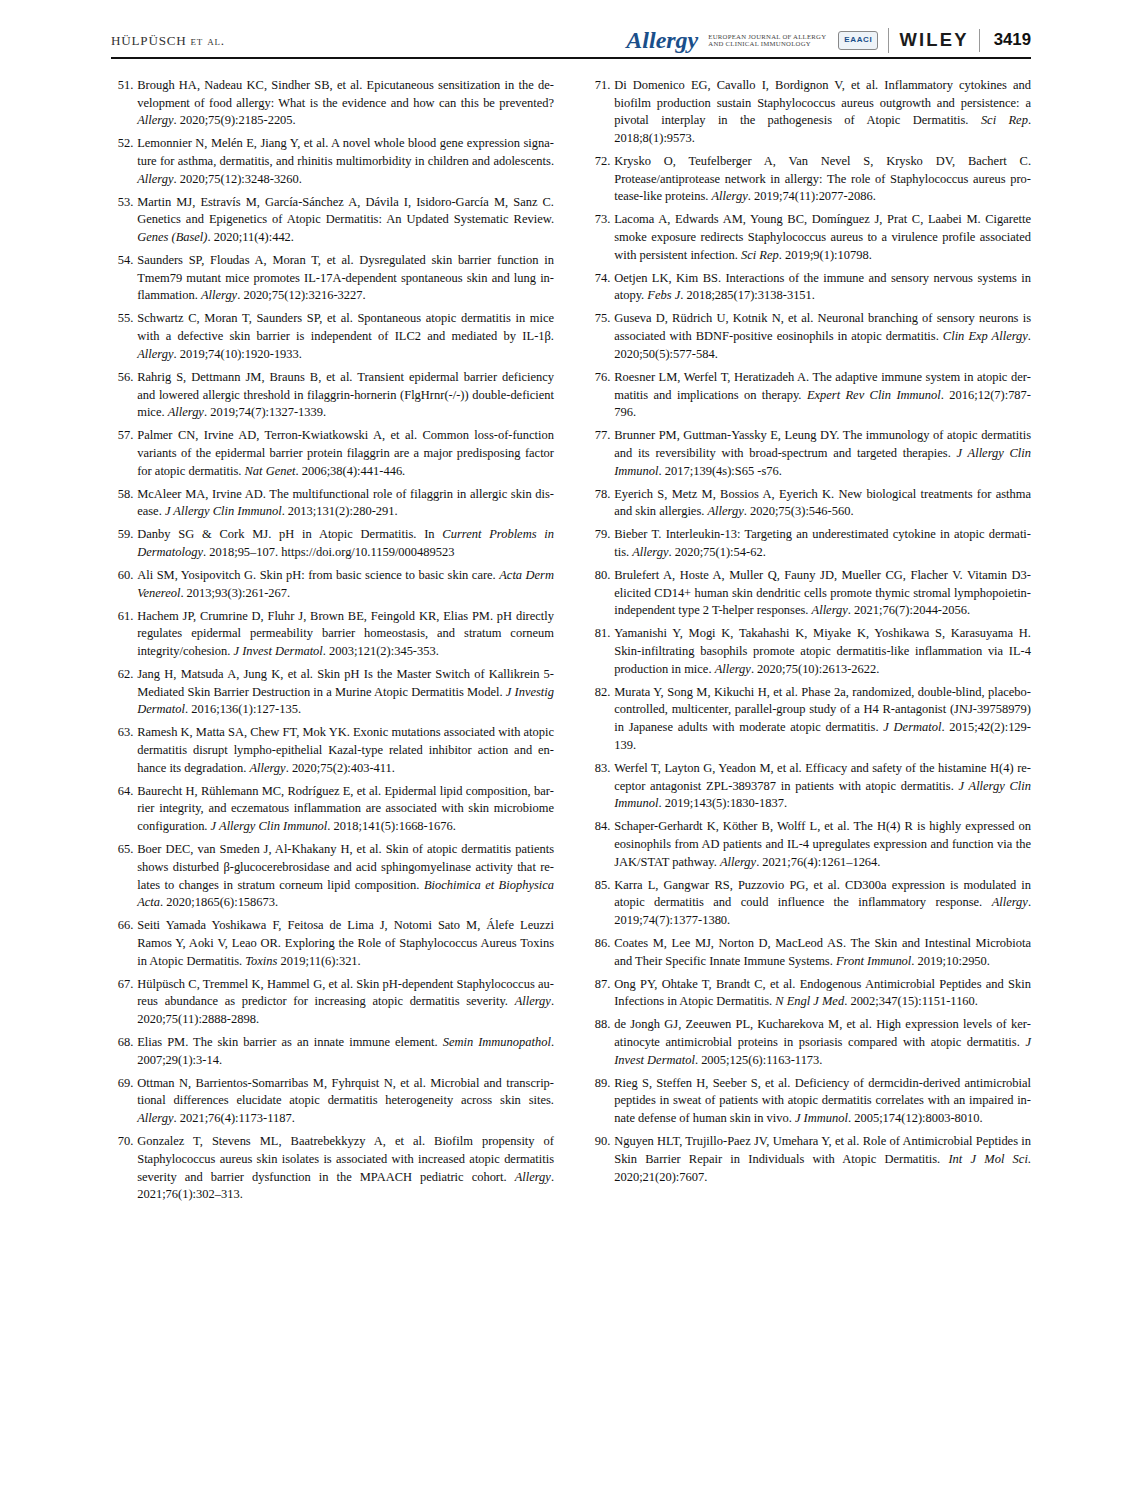HÜLPÜSCH et al.
Allergy European Journal of Allergy and Clinical Immunology EAACI WILEY 3419
51. Brough HA, Nadeau KC, Sindher SB, et al. Epicutaneous sensitization in the development of food allergy: What is the evidence and how can this be prevented? Allergy. 2020;75(9):2185-2205.
52. Lemonnier N, Melén E, Jiang Y, et al. A novel whole blood gene expression signature for asthma, dermatitis, and rhinitis multimorbidity in children and adolescents. Allergy. 2020;75(12):3248-3260.
53. Martin MJ, Estravís M, García-Sánchez A, Dávila I, Isidoro-García M, Sanz C. Genetics and Epigenetics of Atopic Dermatitis: An Updated Systematic Review. Genes (Basel). 2020;11(4):442.
54. Saunders SP, Floudas A, Moran T, et al. Dysregulated skin barrier function in Tmem79 mutant mice promotes IL-17A-dependent spontaneous skin and lung inflammation. Allergy. 2020;75(12):3216-3227.
55. Schwartz C, Moran T, Saunders SP, et al. Spontaneous atopic dermatitis in mice with a defective skin barrier is independent of ILC2 and mediated by IL-1β. Allergy. 2019;74(10):1920-1933.
56. Rahrig S, Dettmann JM, Brauns B, et al. Transient epidermal barrier deficiency and lowered allergic threshold in filaggrin-hornerin (FlgHrnr(-/-)) double-deficient mice. Allergy. 2019;74(7):1327-1339.
57. Palmer CN, Irvine AD, Terron-Kwiatkowski A, et al. Common loss-of-function variants of the epidermal barrier protein filaggrin are a major predisposing factor for atopic dermatitis. Nat Genet. 2006;38(4):441-446.
58. McAleer MA, Irvine AD. The multifunctional role of filaggrin in allergic skin disease. J Allergy Clin Immunol. 2013;131(2):280-291.
59. Danby SG & Cork MJ. pH in Atopic Dermatitis. In Current Problems in Dermatology. 2018;95–107. https://doi.org/10.1159/000489523
60. Ali SM, Yosipovitch G. Skin pH: from basic science to basic skin care. Acta Derm Venereol. 2013;93(3):261-267.
61. Hachem JP, Crumrine D, Fluhr J, Brown BE, Feingold KR, Elias PM. pH directly regulates epidermal permeability barrier homeostasis, and stratum corneum integrity/cohesion. J Invest Dermatol. 2003;121(2):345-353.
62. Jang H, Matsuda A, Jung K, et al. Skin pH Is the Master Switch of Kallikrein 5-Mediated Skin Barrier Destruction in a Murine Atopic Dermatitis Model. J Investig Dermatol. 2016;136(1):127-135.
63. Ramesh K, Matta SA, Chew FT, Mok YK. Exonic mutations associated with atopic dermatitis disrupt lympho-epithelial Kazal-type related inhibitor action and enhance its degradation. Allergy. 2020;75(2):403-411.
64. Baurecht H, Rühlemann MC, Rodríguez E, et al. Epidermal lipid composition, barrier integrity, and eczematous inflammation are associated with skin microbiome configuration. J Allergy Clin Immunol. 2018;141(5):1668-1676.
65. Boer DEC, van Smeden J, Al-Khakany H, et al. Skin of atopic dermatitis patients shows disturbed β-glucocerebrosidase and acid sphingomyelinase activity that relates to changes in stratum corneum lipid composition. Biochimica et Biophysica Acta. 2020;1865(6):158673.
66. Seiti Yamada Yoshikawa F, Feitosa de Lima J, Notomi Sato M, Álefe Leuzzi Ramos Y, Aoki V, Leao OR. Exploring the Role of Staphylococcus Aureus Toxins in Atopic Dermatitis. Toxins 2019;11(6):321.
67. Hülpüsch C, Tremmel K, Hammel G, et al. Skin pH-dependent Staphylococcus aureus abundance as predictor for increasing atopic dermatitis severity. Allergy. 2020;75(11):2888-2898.
68. Elias PM. The skin barrier as an innate immune element. Semin Immunopathol. 2007;29(1):3-14.
69. Ottman N, Barrientos-Somarribas M, Fyhrquist N, et al. Microbial and transcriptional differences elucidate atopic dermatitis heterogeneity across skin sites. Allergy. 2021;76(4):1173-1187.
70. Gonzalez T, Stevens ML, Baatrebekkyzy A, et al. Biofilm propensity of Staphylococcus aureus skin isolates is associated with increased atopic dermatitis severity and barrier dysfunction in the MPAACH pediatric cohort. Allergy. 2021;76(1):302–313.
71. Di Domenico EG, Cavallo I, Bordignon V, et al. Inflammatory cytokines and biofilm production sustain Staphylococcus aureus outgrowth and persistence: a pivotal interplay in the pathogenesis of Atopic Dermatitis. Sci Rep. 2018;8(1):9573.
72. Krysko O, Teufelberger A, Van Nevel S, Krysko DV, Bachert C. Protease/antiprotease network in allergy: The role of Staphylococcus aureus protease-like proteins. Allergy. 2019;74(11):2077-2086.
73. Lacoma A, Edwards AM, Young BC, Domínguez J, Prat C, Laabei M. Cigarette smoke exposure redirects Staphylococcus aureus to a virulence profile associated with persistent infection. Sci Rep. 2019;9(1):10798.
74. Oetjen LK, Kim BS. Interactions of the immune and sensory nervous systems in atopy. Febs J. 2018;285(17):3138-3151.
75. Guseva D, Rüdrich U, Kotnik N, et al. Neuronal branching of sensory neurons is associated with BDNF-positive eosinophils in atopic dermatitis. Clin Exp Allergy. 2020;50(5):577-584.
76. Roesner LM, Werfel T, Heratizadeh A. The adaptive immune system in atopic dermatitis and implications on therapy. Expert Rev Clin Immunol. 2016;12(7):787-796.
77. Brunner PM, Guttman-Yassky E, Leung DY. The immunology of atopic dermatitis and its reversibility with broad-spectrum and targeted therapies. J Allergy Clin Immunol. 2017;139(4s):S65 -s76.
78. Eyerich S, Metz M, Bossios A, Eyerich K. New biological treatments for asthma and skin allergies. Allergy. 2020;75(3):546-560.
79. Bieber T. Interleukin-13: Targeting an underestimated cytokine in atopic dermatitis. Allergy. 2020;75(1):54-62.
80. Brulefert A, Hoste A, Muller Q, Fauny JD, Mueller CG, Flacher V. Vitamin D3-elicited CD14+ human skin dendritic cells promote thymic stromal lymphopoietin-independent type 2 T-helper responses. Allergy. 2021;76(7):2044-2056.
81. Yamanishi Y, Mogi K, Takahashi K, Miyake K, Yoshikawa S, Karasuyama H. Skin-infiltrating basophils promote atopic dermatitis-like inflammation via IL-4 production in mice. Allergy. 2020;75(10):2613-2622.
82. Murata Y, Song M, Kikuchi H, et al. Phase 2a, randomized, double-blind, placebo-controlled, multicenter, parallel-group study of a H4 R-antagonist (JNJ-39758979) in Japanese adults with moderate atopic dermatitis. J Dermatol. 2015;42(2):129-139.
83. Werfel T, Layton G, Yeadon M, et al. Efficacy and safety of the histamine H(4) receptor antagonist ZPL-3893787 in patients with atopic dermatitis. J Allergy Clin Immunol. 2019;143(5):1830-1837.
84. Schaper-Gerhardt K, Köther B, Wolff L, et al. The H(4) R is highly expressed on eosinophils from AD patients and IL-4 upregulates expression and function via the JAK/STAT pathway. Allergy. 2021;76(4):1261–1264.
85. Karra L, Gangwar RS, Puzzovio PG, et al. CD300a expression is modulated in atopic dermatitis and could influence the inflammatory response. Allergy. 2019;74(7):1377-1380.
86. Coates M, Lee MJ, Norton D, MacLeod AS. The Skin and Intestinal Microbiota and Their Specific Innate Immune Systems. Front Immunol. 2019;10:2950.
87. Ong PY, Ohtake T, Brandt C, et al. Endogenous Antimicrobial Peptides and Skin Infections in Atopic Dermatitis. N Engl J Med. 2002;347(15):1151-1160.
88. de Jongh GJ, Zeeuwen PL, Kucharekova M, et al. High expression levels of keratinocyte antimicrobial proteins in psoriasis compared with atopic dermatitis. J Invest Dermatol. 2005;125(6):1163-1173.
89. Rieg S, Steffen H, Seeber S, et al. Deficiency of dermcidin-derived antimicrobial peptides in sweat of patients with atopic dermatitis correlates with an impaired innate defense of human skin in vivo. J Immunol. 2005;174(12):8003-8010.
90. Nguyen HLT, Trujillo-Paez JV, Umehara Y, et al. Role of Antimicrobial Peptides in Skin Barrier Repair in Individuals with Atopic Dermatitis. Int J Mol Sci. 2020;21(20):7607.